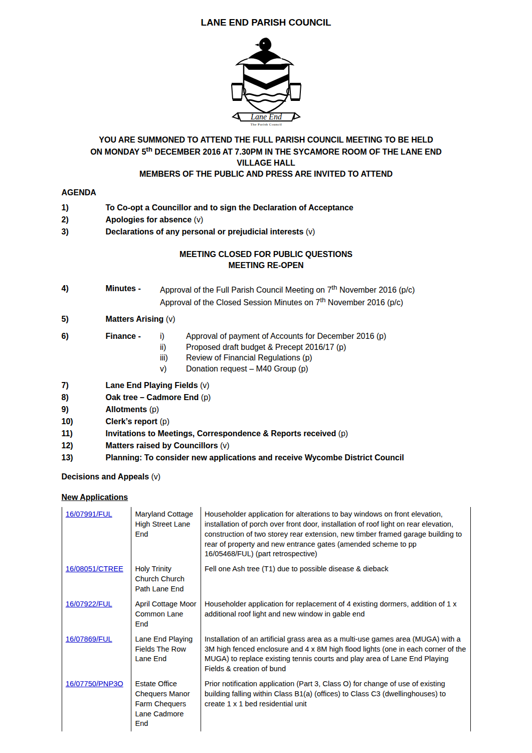LANE END PARISH COUNCIL
Lane End The Parish Council
YOU ARE SUMMONED TO ATTEND THE FULL PARISH COUNCIL MEETING TO BE HELD
ON MONDAY 5th DECEMBER 2016 AT 7.30PM IN THE SYCAMORE ROOM OF THE LANE END
VILLAGE HALL
MEMBERS OF THE PUBLIC AND PRESS ARE INVITED TO ATTEND
AGENDA
1) To Co-opt a Councillor and to sign the Declaration of Acceptance
2) Apologies for absence (v)
3) Declarations of any personal or prejudicial interests (v)
MEETING CLOSED FOR PUBLIC QUESTIONS
MEETING RE-OPEN
4) Minutes - Approval of the Full Parish Council Meeting on 7th November 2016 (p/c)
Approval of the Closed Session Minutes on 7th November 2016 (p/c)
5) Matters Arising (v)
6) Finance -
| i) | Approval of payment of Accounts for December 2016 (p) |
| ii) | Proposed draft budget & Precept 2016/17 (p) |
| iii) | Review of Financial Regulations (p) |
| v) | Donation request – M40 Group (p) |
7) Lane End Playing Fields (v)
8) Oak tree – Cadmore End (p)
9) Allotments (p)
10) Clerk’s report (p)
11) Invitations to Meetings, Correspondence & Reports received (p)
12) Matters raised by Councillors (v)
13) Planning: To consider new applications and receive Wycombe District Council
Decisions and Appeals (v)
New Applications
| 16/07991/FUL | Maryland Cottage High Street Lane End | Householder application for alterations to bay windows on front elevation, installation of porch over front door, installation of roof light on rear elevation, construction of two storey rear extension, new timber framed garage building to rear of property and new entrance gates (amended scheme to pp 16/05468/FUL) (part retrospective) |
| 16/08051/CTREE | Holy Trinity Church Church Path Lane End | Fell one Ash tree (T1) due to possible disease & dieback |
| 16/07922/FUL | April Cottage Moor Common Lane End | Householder application for replacement of 4 existing dormers, addition of 1 x additional roof light and new window in gable end |
| 16/07869/FUL | Lane End Playing Fields The Row Lane End | Installation of an artificial grass area as a multi-use games area (MUGA) with a 3M high fenced enclosure and 4 x 8M high flood lights (one in each corner of the MUGA) to replace existing tennis courts and play area of Lane End Playing Fields & creation of bund |
| 16/07750/PNP3O | Estate Office Chequers Manor Farm Chequers Lane Cadmore End | Prior notification application (Part 3, Class O) for change of use of existing building falling within Class B1(a) (offices) to Class C3 (dwellinghouses) to create 1 x 1 bed residential unit |